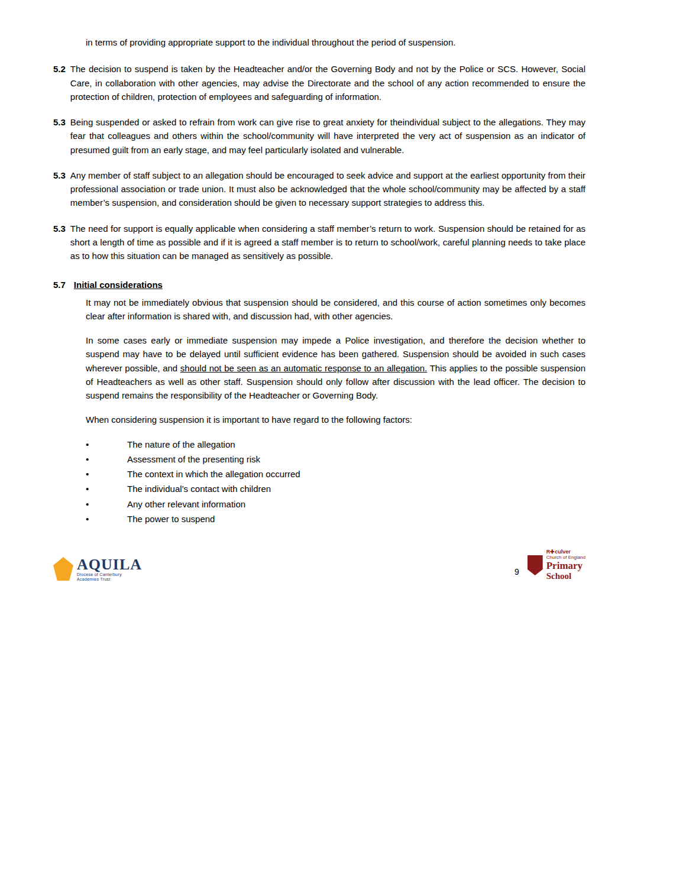in terms of providing appropriate support to the individual throughout the period of suspension.
5.2 The decision to suspend is taken by the Headteacher and/or the Governing Body and not by the Police or SCS. However, Social Care, in collaboration with other agencies, may advise the Directorate and the school of any action recommended to ensure the protection of children, protection of employees and safeguarding of information.
5.3 Being suspended or asked to refrain from work can give rise to great anxiety for theindividual subject to the allegations. They may fear that colleagues and others within the school/community will have interpreted the very act of suspension as an indicator of presumed guilt from an early stage, and may feel particularly isolated and vulnerable.
5.3 Any member of staff subject to an allegation should be encouraged to seek advice and support at the earliest opportunity from their professional association or trade union. It must also be acknowledged that the whole school/community may be affected by a staff member’s suspension, and consideration should be given to necessary support strategies to address this.
5.3 The need for support is equally applicable when considering a staff member’s return to work. Suspension should be retained for as short a length of time as possible and if it is agreed a staff member is to return to school/work, careful planning needs to take place as to how this situation can be managed as sensitively as possible.
5.7 Initial considerations
It may not be immediately obvious that suspension should be considered, and this course of action sometimes only becomes clear after information is shared with, and discussion had, with other agencies.
In some cases early or immediate suspension may impede a Police investigation, and therefore the decision whether to suspend may have to be delayed until sufficient evidence has been gathered. Suspension should be avoided in such cases wherever possible, and should not be seen as an automatic response to an allegation. This applies to the possible suspension of Headteachers as well as other staff. Suspension should only follow after discussion with the lead officer. The decision to suspend remains the responsibility of the Headteacher or Governing Body.
When considering suspension it is important to have regard to the following factors:
The nature of the allegation
Assessment of the presenting risk
The context in which the allegation occurred
The individual’s contact with children
Any other relevant information
The power to suspend
AQUILA
Diocese of Canterbury
Academies Trust
9
R✚culver
Church of England
Primary
School